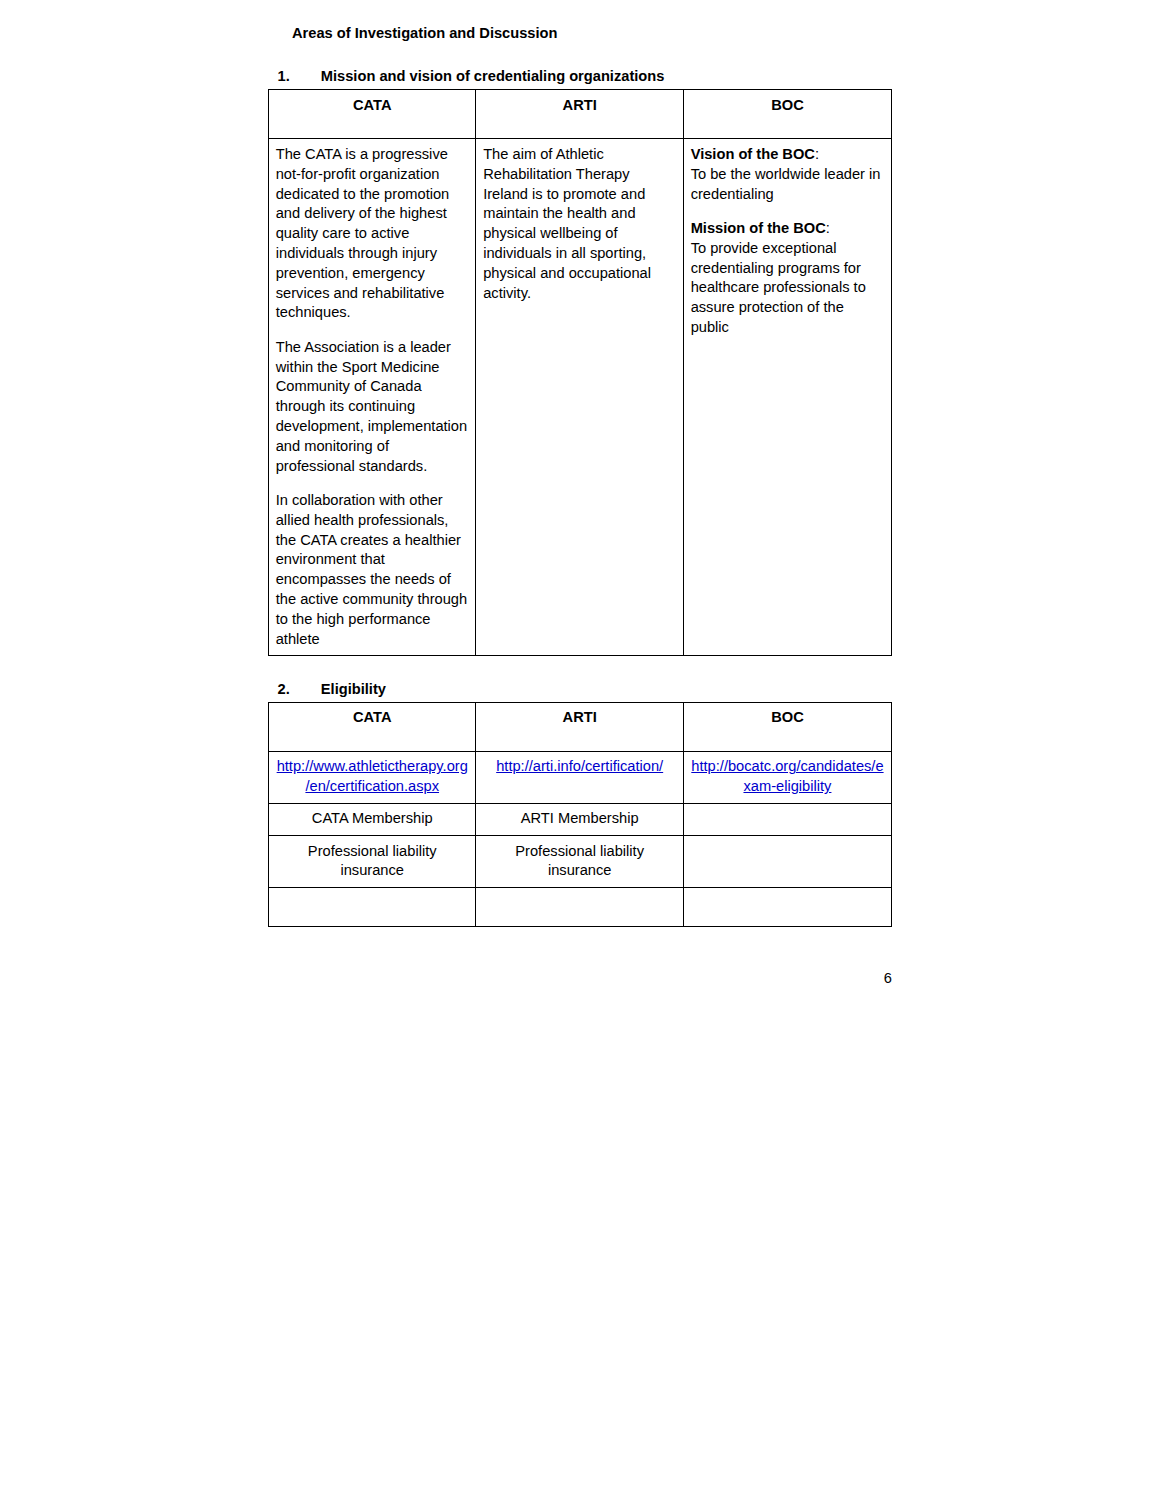Areas of Investigation and Discussion
1. Mission and vision of credentialing organizations
| CATA | ARTI | BOC |
| --- | --- | --- |
| The CATA is a progressive not-for-profit organization dedicated to the promotion and delivery of the highest quality care to active individuals through injury prevention, emergency services and rehabilitative techniques. The Association is a leader within the Sport Medicine Community of Canada through its continuing development, implementation and monitoring of professional standards. In collaboration with other allied health professionals, the CATA creates a healthier environment that encompasses the needs of the active community through to the high performance athlete | The aim of Athletic Rehabilitation Therapy Ireland is to promote and maintain the health and physical wellbeing of individuals in all sporting, physical and occupational activity. | Vision of the BOC : To be the worldwide leader in credentialing Mission of the BOC : To provide exceptional credentialing programs for healthcare professionals to assure protection of the public |
2. Eligibility
| CATA | ARTI | BOC |
| --- | --- | --- |
| http://www.athletictherapy.org/en/certification.aspx | http://arti.info/certification/ | http://bocatc.org/candidates/exam-eligibility |
| CATA Membership | ARTI Membership | |
| Professional liability insurance | Professional liability insurance | |
6